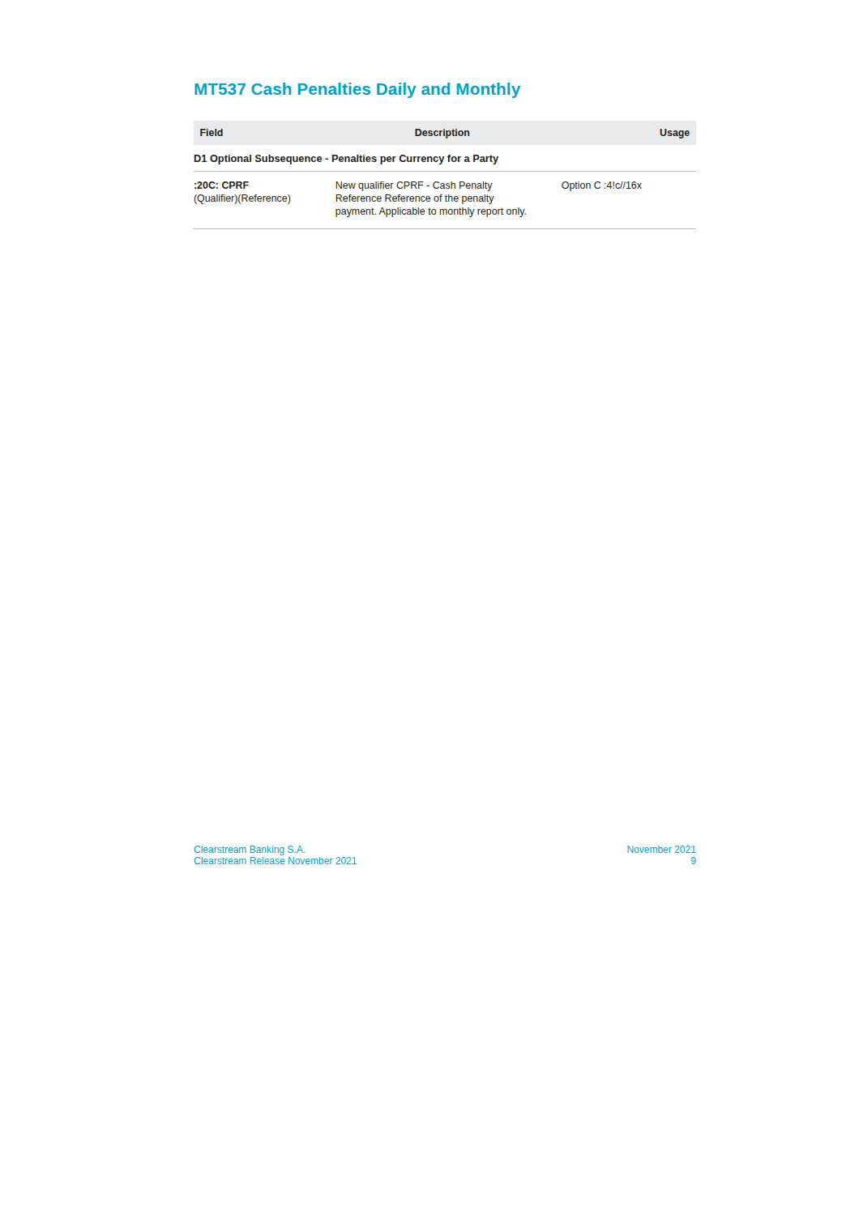MT537 Cash Penalties Daily and Monthly
| Field | Description | Usage |
| --- | --- | --- |
| D1 Optional Subsequence - Penalties per Currency for a Party |
| :20C: CPRF (Qualifier)(Reference) | New qualifier CPRF - Cash Penalty Reference Reference of the penalty payment. Applicable to monthly report only. | Option C :4!c//16x |
Clearstream Banking S.A.
November 2021
Clearstream Release November 2021
9